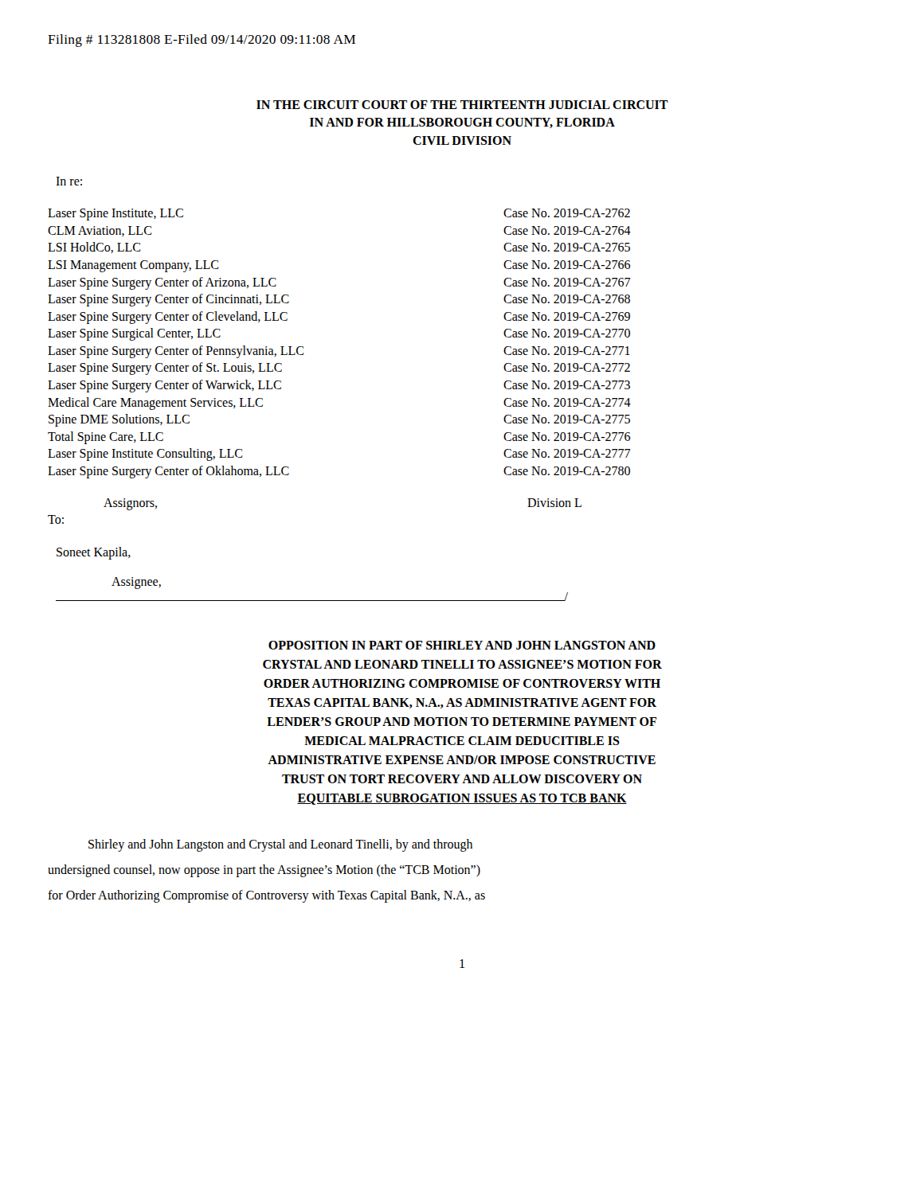Filing # 113281808 E-Filed 09/14/2020 09:11:08 AM
IN THE CIRCUIT COURT OF THE THIRTEENTH JUDICIAL CIRCUIT
IN AND FOR HILLSBOROUGH COUNTY, FLORIDA
CIVIL DIVISION
In re:
| Laser Spine Institute, LLC CLM Aviation, LLC LSI HoldCo, LLC LSI Management Company, LLC Laser Spine Surgery Center of Arizona, LLC Laser Spine Surgery Center of Cincinnati, LLC Laser Spine Surgery Center of Cleveland, LLC Laser Spine Surgical Center, LLC Laser Spine Surgery Center of Pennsylvania, LLC Laser Spine Surgery Center of St. Louis, LLC Laser Spine Surgery Center of Warwick, LLC Medical Care Management Services, LLC Spine DME Solutions, LLC Total Spine Care, LLC Laser Spine Institute Consulting, LLC Laser Spine Surgery Center of Oklahoma, LLC | Case No. 2019-CA-2762 Case No. 2019-CA-2764 Case No. 2019-CA-2765 Case No. 2019-CA-2766 Case No. 2019-CA-2767 Case No. 2019-CA-2768 Case No. 2019-CA-2769 Case No. 2019-CA-2770 Case No. 2019-CA-2771 Case No. 2019-CA-2772 Case No. 2019-CA-2773 Case No. 2019-CA-2774 Case No. 2019-CA-2775 Case No. 2019-CA-2776 Case No. 2019-CA-2777 Case No. 2019-CA-2780 |
| Assignors, To: | Division L |
Soneet Kapila,
Assignee,
/
OPPOSITION IN PART OF SHIRLEY AND JOHN LANGSTON AND
CRYSTAL AND LEONARD TINELLI TO ASSIGNEE’S MOTION FOR
ORDER AUTHORIZING COMPROMISE OF CONTROVERSY WITH
TEXAS CAPITAL BANK, N.A., AS ADMINISTRATIVE AGENT FOR
LENDER’S GROUP AND MOTION TO DETERMINE PAYMENT OF
MEDICAL MALPRACTICE CLAIM DEDUCITIBLE IS
ADMINISTRATIVE EXPENSE AND/OR IMPOSE CONSTRUCTIVE
TRUST ON TORT RECOVERY AND ALLOW DISCOVERY ON
EQUITABLE SUBROGATION ISSUES AS TO TCB BANK
Shirley and John Langston and Crystal and Leonard Tinelli, by and through
undersigned counsel, now oppose in part the Assignee’s Motion (the “TCB Motion”)
for Order Authorizing Compromise of Controversy with Texas Capital Bank, N.A., as
1